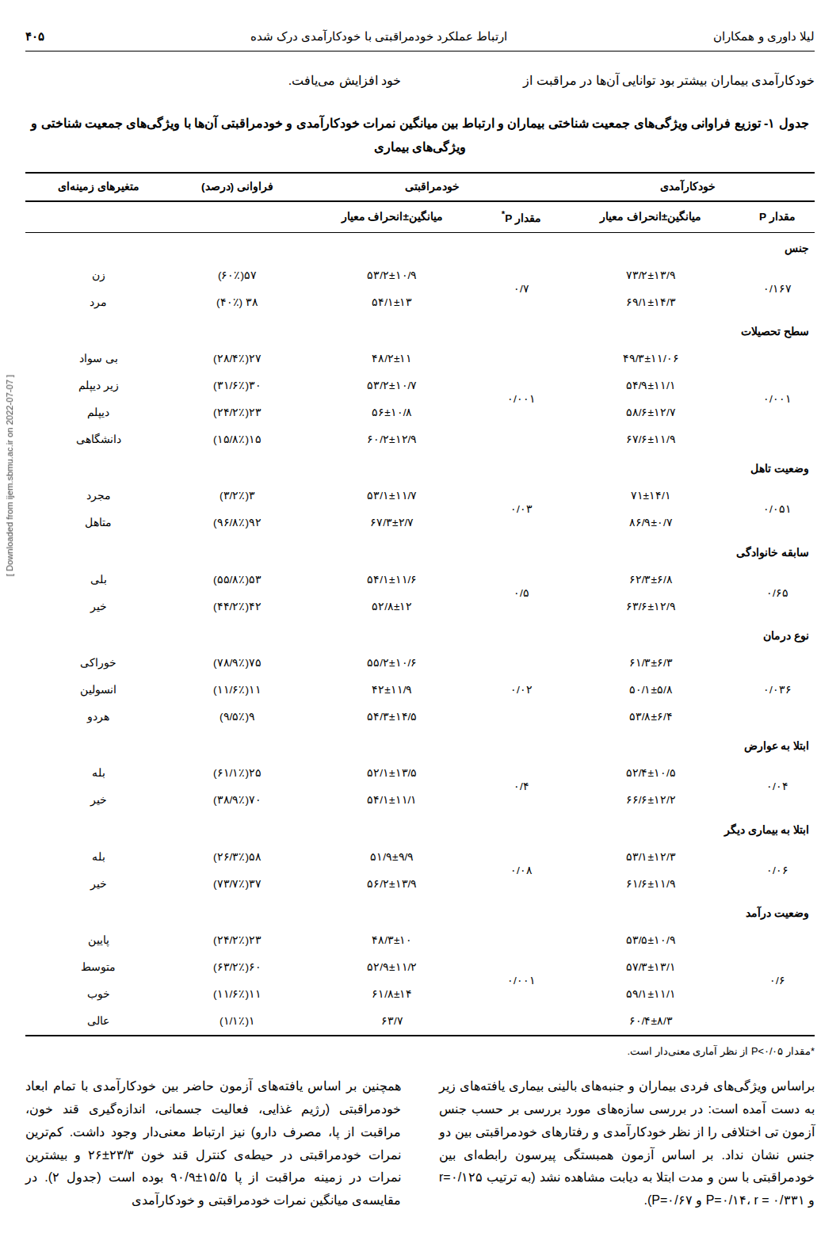[ Downloaded from ijem.sbmu.ac.ir on 2022-07-07 ]
لیلا داوری و همکاران ارتباط عملکرد خودمراقبتی با خودکارآمدی درک شده ۴۰۵
خودکارآمدی بیماران بیشتر بود توانایی آن‌ها در مراقبت از
خود افزایش می‌یافت.
جدول ۱- توزیع فراوانی ویژگی‌های جمعیت شناختی بیماران و ارتباط بین میانگین نمرات خودکارآمدی و خودمراقبتی آن‌ها با ویژگی‌های جمعیت شناختی و ویژگی‌های بیماری
| خودکارآمدی | خودمراقبتی | فراوانی (درصد) | متغیرهای زمینه‌ای |
| --- | --- | --- | --- |
| مقدار P | میانگین±انحراف معیار | مقدار P * | میانگین±انحراف معیار | | |
| جنس |
| ۰/۱۶۷ | ۷۳/۲±۱۳/۹ | ۰/۷ | ۵۳/۲±۱۰/۹ | ۵۷(۶۰٪) | زن |
| ۶۹/۱±۱۴/۳ | ۵۴/۱±۱۳ | ۳۸ (۴۰٪) | مرد |
| سطح تحصیلات |
| ۰/۰۰۱ | ۴۹/۳±۱۱/۰۶ | ۰/۰۰۱ | ۴۸/۲±۱۱ | ۲۷(۲۸/۴٪) | بی سواد |
| ۵۴/۹±۱۱/۱ | ۵۳/۲±۱۰/۷ | ۳۰(۳۱/۶٪) | زیر دیپلم |
| ۵۸/۶±۱۲/۷ | ۵۶±۱۰/۸ | ۲۳(۲۴/۲٪) | دیپلم |
| ۶۷/۶±۱۱/۹ | ۶۰/۲±۱۲/۹ | ۱۵(۱۵/۸٪) | دانشگاهی |
| وضعیت تاهل |
| ۰/۰۵۱ | ۷۱±۱۴/۱ | ۰/۰۳ | ۵۳/۱±۱۱/۷ | ۳(۳/۲٪) | مجرد |
| ۸۶/۹±۰/۷ | ۶۷/۳±۲/۷ | ۹۲(۹۶/۸٪) | متاهل |
| سابقه خانوادگی |
| ۰/۶۵ | ۶۲/۳±۶/۸ | ۰/۵ | ۵۴/۱±۱۱/۶ | ۵۳(۵۵/۸٪) | بلی |
| ۶۳/۶±۱۲/۹ | ۵۲/۸±۱۲ | ۴۲(۴۴/۲٪) | خیر |
| نوع درمان |
| ۰/۰۳۶ | ۶۱/۳±۶/۳ | ۰/۰۲ | ۵۵/۲±۱۰/۶ | ۷۵(۷۸/۹٪) | خوراکی |
| ۵۰/۱±۵/۸ | ۴۲±۱۱/۹ | ۱۱(۱۱/۶٪) | انسولین |
| ۵۳/۸±۶/۴ | ۵۴/۳±۱۴/۵ | ۹(۹/۵٪) | هردو |
| ابتلا به عوارض |
| ۰/۰۴ | ۵۲/۴±۱۰/۵ | ۰/۴ | ۵۲/۱±۱۳/۵ | ۲۵(۶۱/۱٪) | بله |
| ۶۶/۶±۱۲/۲ | ۵۴/۱±۱۱/۱ | ۷۰(۳۸/۹٪) | خیر |
| ابتلا به بیماری دیگر |
| ۰/۰۶ | ۵۳/۱±۱۲/۳ | ۰/۰۸ | ۵۱/۹±۹/۹ | ۵۸(۲۶/۳٪) | بله |
| ۶۱/۶±۱۱/۹ | ۵۶/۲±۱۳/۹ | ۳۷(۷۳/۷٪) | خیر |
| وضعیت درآمد |
| ۰/۶ | ۵۳/۵±۱۰/۹ | ۰/۰۰۱ | ۴۸/۳±۱۰ | ۲۳(۲۴/۲٪) | پایین |
| ۵۷/۳±۱۳/۱ | ۵۲/۹±۱۱/۲ | ۶۰(۶۳/۲٪) | متوسط |
| ۵۹/۱±۱۱/۱ | ۶۱/۸±۱۴ | ۱۱(۱۱/۶٪) | خوب |
| ۶۰/۴±۸/۳ | ۶۳/۷ | ۱(۱/۱٪) | عالی |
*مقدار P<۰/۰۵ از نظر آماری معنی‌دار است.
براساس ویژگی‌های فردی بیماران و جنبه‌های بالینی بیماری یافته‌های زیر به دست آمده است: در بررسی سازه‌های مورد بررسی بر حسب جنس آزمون تی اختلافی را از نظر خودکارآمدی و رفتارهای خودمراقبتی بین دو جنس نشان نداد. بر اساس آزمون همبستگی پیرسون رابطه‌ای بین خودمراقبتی با سن و مدت ابتلا به دیابت مشاهده نشد (به ترتیب r=۰/۱۲۵ و P=۰/۱۴، r = ۰/۳۳۱ و P=۰/۶۷).
همچنین بر اساس یافته‌های آزمون حاضر بین خودکارآمدی با تمام ابعاد خودمراقبتی (رژیم غذایی، فعالیت جسمانی، اندازه‌گیری قند خون، مراقبت از پا، مصرف دارو) نیز ارتباط معنی‌دار وجود داشت. کم‌ترین نمرات خودمراقبتی در حیطه‌ی کنترل قند خون ۲۳/۳±۲۶ و بیشترین نمرات در زمینه مراقبت از پا ۱۵/۵±۹۰/۹ بوده است (جدول ۲). در مقایسه‌ی میانگین نمرات خودمراقبتی و خودکارآمدی